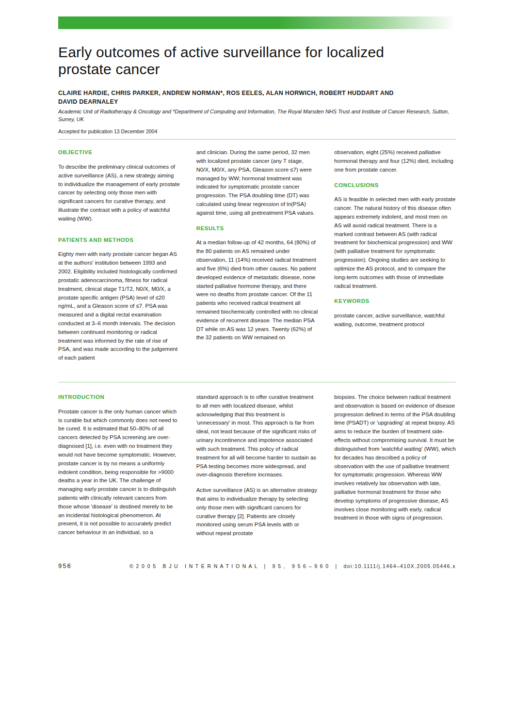Early outcomes of active surveillance for localized
prostate cancer
Claire Hardie, Chris Parker, Andrew Norman*, Ros Eeles, Alan Horwich, Robert Huddart and
David Dearnaley
Academic Unit of Radiotherapy & Oncology and *Department of Computing and Information, The Royal Marsden NHS Trust and Institute of Cancer Research, Sutton, Surrey, UK
Accepted for publication 13 December 2004
Objective
To describe the preliminary clinical outcomes of active surveillance (AS), a new strategy aiming to individualize the management of early prostate cancer by selecting only those men with significant cancers for curative therapy, and illustrate the contrast with a policy of watchful waiting (WW).
Patients and Methods
Eighty men with early prostate cancer began AS at the authors' institution between 1993 and 2002. Eligibility included histologically confirmed prostatic adenocarcinoma, fitness for radical treatment, clinical stage T1/T2, N0/X, M0/X, a prostate specific antigen (PSA) level of ≤20 ng/mL, and a Gleason score of ≤7. PSA was measured and a digital rectal examination conducted at 3–6 month intervals. The decision between continued monitoring or radical treatment was informed by the rate of rise of PSA, and was made according to the judgement of each patient
and clinician. During the same period, 32 men with localized prostate cancer (any T stage, N0/X, M0/X, any PSA, Gleason score ≤7) were managed by WW; hormonal treatment was indicated for symptomatic prostate cancer progression. The PSA doubling time (DT) was calculated using linear regression of ln(PSA) against time, using all pretreatment PSA values.
Results
At a median follow-up of 42 months, 64 (80%) of the 80 patients on AS remained under observation, 11 (14%) received radical treatment and five (6%) died from other causes. No patient developed evidence of metastatic disease, none started palliative hormone therapy, and there were no deaths from prostate cancer. Of the 11 patients who received radical treatment all remained biochemically controlled with no clinical evidence of recurrent disease. The median PSA DT while on AS was 12 years. Twenty (62%) of the 32 patients on WW remained on
observation, eight (25%) received palliative hormonal therapy and four (12%) died, including one from prostate cancer.
Conclusions
AS is feasible in selected men with early prostate cancer. The natural history of this disease often appears extremely indolent, and most men on AS will avoid radical treatment. There is a marked contrast between AS (with radical treatment for biochemical progression) and WW (with palliative treatment for symptomatic progression). Ongoing studies are seeking to optimize the AS protocol, and to compare the long-term outcomes with those of immediate radical treatment.
Keywords
prostate cancer, active surveillance, watchful waiting, outcome, treatment protocol
Introduction
Prostate cancer is the only human cancer which is curable but which commonly does not need to be cured. It is estimated that 50–80% of all cancers detected by PSA screening are over-diagnosed [1], i.e. even with no treatment they would not have become symptomatic. However, prostate cancer is by no means a uniformly indolent condition, being responsible for >9000 deaths a year in the UK. The challenge of managing early prostate cancer is to distinguish patients with clinically relevant cancers from those whose 'disease' is destined merely to be an incidental histological phenomenon. At present, it is not possible to accurately predict cancer behaviour in an individual, so a
standard approach is to offer curative treatment to all men with localized disease, whilst acknowledging that this treatment is 'unnecessary' in most. This approach is far from ideal, not least because of the significant risks of urinary incontinence and impotence associated with such treatment. This policy of radical treatment for all will become harder to sustain as PSA testing becomes more widespread, and over-diagnosis therefore increases.
Active surveillance (AS) is an alternative strategy that aims to individualize therapy by selecting only those men with significant cancers for curative therapy [2]. Patients are closely monitored using serum PSA levels with or without repeat prostate
biopsies. The choice between radical treatment and observation is based on evidence of disease progression defined in terms of the PSA doubling time (PSADT) or 'upgrading' at repeat biopsy. AS aims to reduce the burden of treatment side-effects without compromising survival. It must be distinguished from 'watchful waiting' (WW), which for decades has described a policy of observation with the use of palliative treatment for symptomatic progression. Whereas WW involves relatively lax observation with late, palliative hormonal treatment for those who develop symptoms of progressive disease, AS involves close monitoring with early, radical treatment in those with signs of progression.
956
© 2 0 0 5 B J U I N T E R N A T I O N A L | 9 5 , 9 5 6 – 9 6 0 | doi:10.1111/j.1464–410X.2005.05446.x